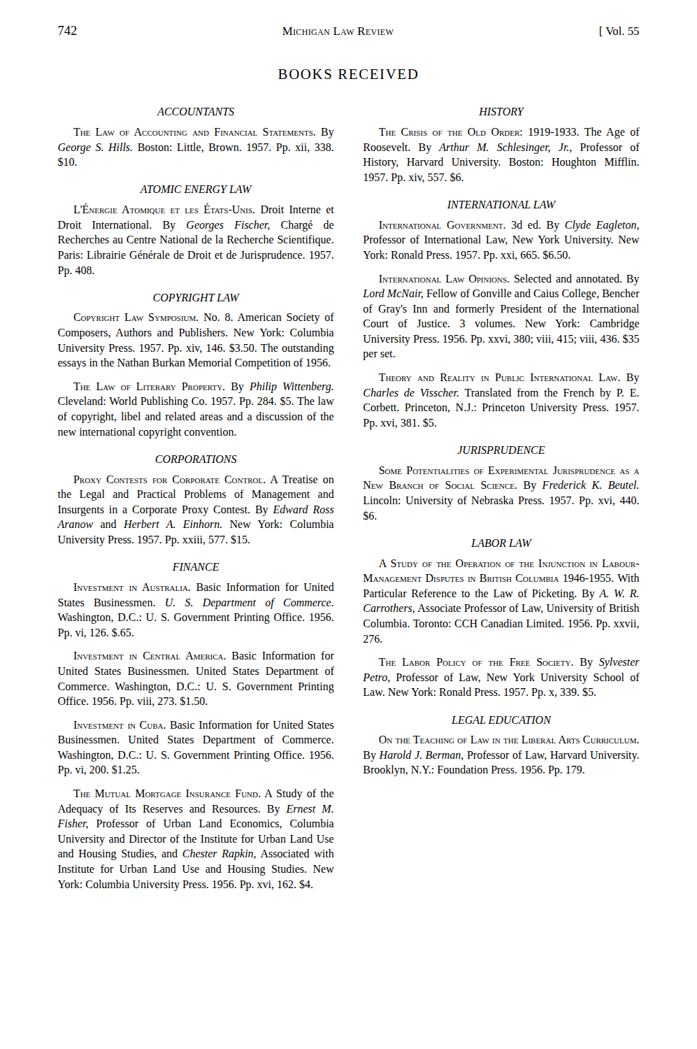742 Michigan Law Review [ Vol. 55
BOOKS RECEIVED
ACCOUNTANTS
The Law of Accounting and Financial Statements. By George S. Hills. Boston: Little, Brown. 1957. Pp. xii, 338. $10.
ATOMIC ENERGY LAW
L'Énergie Atomique et les États-Unis. Droit Interne et Droit International. By Georges Fischer, Chargé de Recherches au Centre National de la Recherche Scientifique. Paris: Librairie Générale de Droit et de Jurisprudence. 1957. Pp. 408.
COPYRIGHT LAW
Copyright Law Symposium. No. 8. American Society of Composers, Authors and Publishers. New York: Columbia University Press. 1957. Pp. xiv, 146. $3.50. The outstanding essays in the Nathan Burkan Memorial Competition of 1956.
The Law of Literary Property. By Philip Wittenberg. Cleveland: World Publishing Co. 1957. Pp. 284. $5. The law of copyright, libel and related areas and a discussion of the new international copyright convention.
CORPORATIONS
Proxy Contests for Corporate Control. A Treatise on the Legal and Practical Problems of Management and Insurgents in a Corporate Proxy Contest. By Edward Ross Aranow and Herbert A. Einhorn. New York: Columbia University Press. 1957. Pp. xxiii, 577. $15.
FINANCE
Investment in Australia. Basic Information for United States Businessmen. U. S. Department of Commerce. Washington, D.C.: U. S. Government Printing Office. 1956. Pp. vi, 126. $.65.
Investment in Central America. Basic Information for United States Businessmen. United States Department of Commerce. Washington, D.C.: U. S. Government Printing Office. 1956. Pp. viii, 273. $1.50.
Investment in Cuba. Basic Information for United States Businessmen. United States Department of Commerce. Washington, D.C.: U. S. Government Printing Office. 1956. Pp. vi, 200. $1.25.
The Mutual Mortgage Insurance Fund. A Study of the Adequacy of Its Reserves and Resources. By Ernest M. Fisher, Professor of Urban Land Economics, Columbia University and Director of the Institute for Urban Land Use and Housing Studies, and Chester Rapkin, Associated with Institute for Urban Land Use and Housing Studies. New York: Columbia University Press. 1956. Pp. xvi, 162. $4.
HISTORY
The Crisis of the Old Order: 1919-1933. The Age of Roosevelt. By Arthur M. Schlesinger, Jr., Professor of History, Harvard University. Boston: Houghton Mifflin. 1957. Pp. xiv, 557. $6.
INTERNATIONAL LAW
International Government. 3d ed. By Clyde Eagleton, Professor of International Law, New York University. New York: Ronald Press. 1957. Pp. xxi, 665. $6.50.
International Law Opinions. Selected and annotated. By Lord McNair, Fellow of Gonville and Caius College, Bencher of Gray's Inn and formerly President of the International Court of Justice. 3 volumes. New York: Cambridge University Press. 1956. Pp. xxvi, 380; viii, 415; viii, 436. $35 per set.
Theory and Reality in Public International Law. By Charles de Visscher. Translated from the French by P. E. Corbett. Princeton, N.J.: Princeton University Press. 1957. Pp. xvi, 381. $5.
JURISPRUDENCE
Some Potentialities of Experimental Jurisprudence as a New Branch of Social Science. By Frederick K. Beutel. Lincoln: University of Nebraska Press. 1957. Pp. xvi, 440. $6.
LABOR LAW
A Study of the Operation of the Injunction in Labour-Management Disputes in British Columbia 1946-1955. With Particular Reference to the Law of Picketing. By A. W. R. Carrothers, Associate Professor of Law, University of British Columbia. Toronto: CCH Canadian Limited. 1956. Pp. xxvii, 276.
The Labor Policy of the Free Society. By Sylvester Petro, Professor of Law, New York University School of Law. New York: Ronald Press. 1957. Pp. x, 339. $5.
LEGAL EDUCATION
On the Teaching of Law in the Liberal Arts Curriculum. By Harold J. Berman, Professor of Law, Harvard University. Brooklyn, N.Y.: Foundation Press. 1956. Pp. 179.